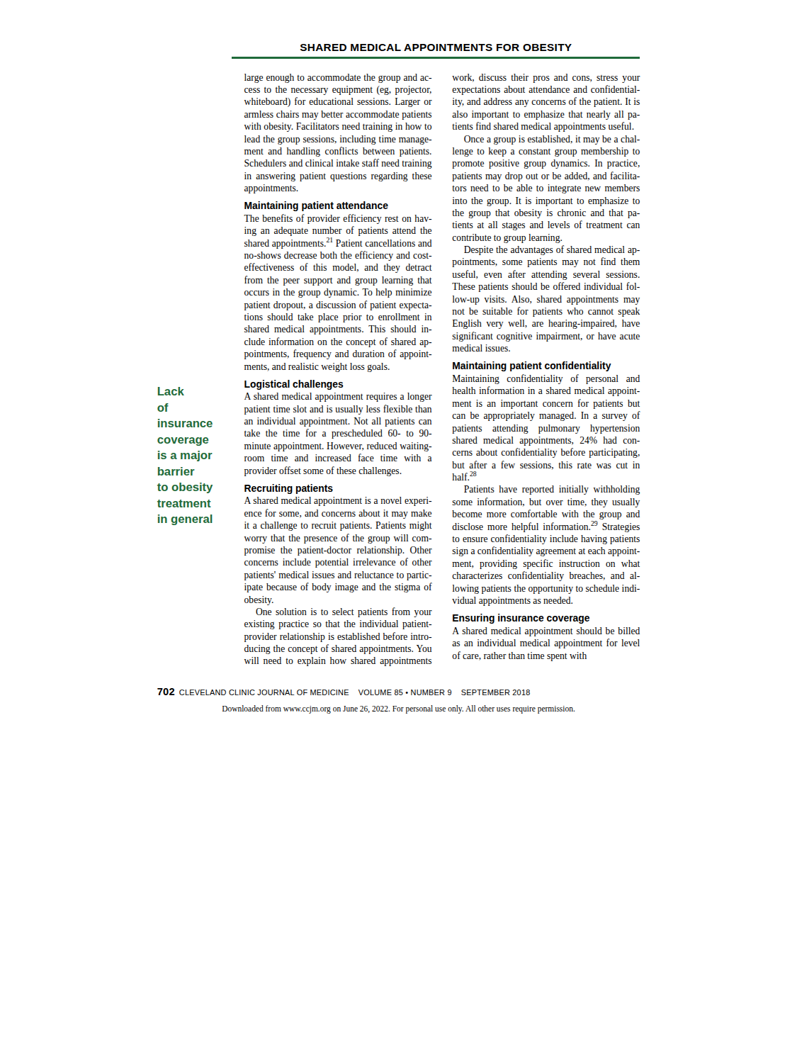SHARED MEDICAL APPOINTMENTS FOR OBESITY
Lack
of insurance
coverage
is a major
barrier
to obesity
treatment
in general
large enough to accommodate the group and access to the necessary equipment (eg, projector, whiteboard) for educational sessions. Larger or armless chairs may better accommodate patients with obesity. Facilitators need training in how to lead the group sessions, including time management and handling conflicts between patients. Schedulers and clinical intake staff need training in answering patient questions regarding these appointments.
Maintaining patient attendance
The benefits of provider efficiency rest on having an adequate number of patients attend the shared appointments.21 Patient cancellations and no-shows decrease both the efficiency and cost-effectiveness of this model, and they detract from the peer support and group learning that occurs in the group dynamic. To help minimize patient dropout, a discussion of patient expectations should take place prior to enrollment in shared medical appointments. This should include information on the concept of shared appointments, frequency and duration of appointments, and realistic weight loss goals.
Logistical challenges
A shared medical appointment requires a longer patient time slot and is usually less flexible than an individual appointment. Not all patients can take the time for a prescheduled 60- to 90-minute appointment. However, reduced waiting-room time and increased face time with a provider offset some of these challenges.
Recruiting patients
A shared medical appointment is a novel experience for some, and concerns about it may make it a challenge to recruit patients. Patients might worry that the presence of the group will compromise the patient-doctor relationship. Other concerns include potential irrelevance of other patients' medical issues and reluctance to participate because of body image and the stigma of obesity.
One solution is to select patients from your existing practice so that the individual patient-provider relationship is established before introducing the concept of shared appointments. You will need to explain how shared appointments work, discuss their pros and cons, stress your expectations about attendance and confidentiality, and address any concerns of the patient. It is also important to emphasize that nearly all patients find shared medical appointments useful.
Once a group is established, it may be a challenge to keep a constant group membership to promote positive group dynamics. In practice, patients may drop out or be added, and facilitators need to be able to integrate new members into the group. It is important to emphasize to the group that obesity is chronic and that patients at all stages and levels of treatment can contribute to group learning.
Despite the advantages of shared medical appointments, some patients may not find them useful, even after attending several sessions. These patients should be offered individual follow-up visits. Also, shared appointments may not be suitable for patients who cannot speak English very well, are hearing-impaired, have significant cognitive impairment, or have acute medical issues.
Maintaining patient confidentiality
Maintaining confidentiality of personal and health information in a shared medical appointment is an important concern for patients but can be appropriately managed. In a survey of patients attending pulmonary hypertension shared medical appointments, 24% had concerns about confidentiality before participating, but after a few sessions, this rate was cut in half.28
Patients have reported initially withholding some information, but over time, they usually become more comfortable with the group and disclose more helpful information.29 Strategies to ensure confidentiality include having patients sign a confidentiality agreement at each appointment, providing specific instruction on what characterizes confidentiality breaches, and allowing patients the opportunity to schedule individual appointments as needed.
Ensuring insurance coverage
A shared medical appointment should be billed as an individual medical appointment for level of care, rather than time spent with
702 CLEVELAND CLINIC JOURNAL OF MEDICINE VOLUME 85 • NUMBER 9 SEPTEMBER 2018
Downloaded from www.ccjm.org on June 26, 2022. For personal use only. All other uses require permission.